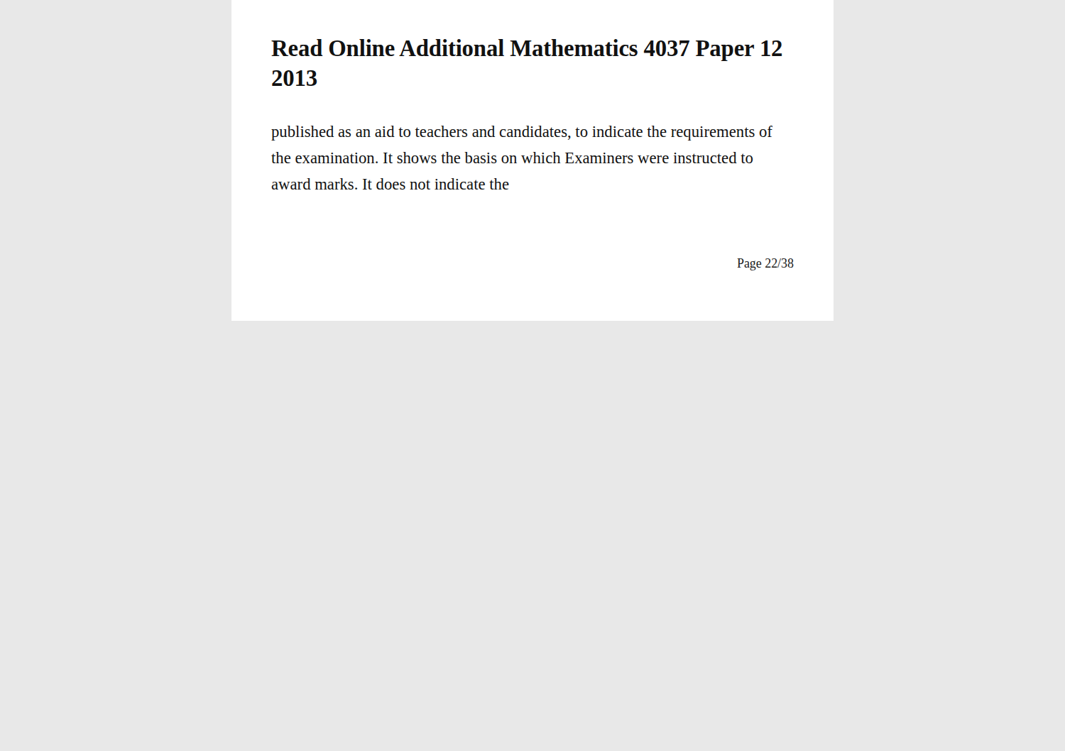Read Online Additional Mathematics 4037 Paper 12 2013
published as an aid to teachers and candidates, to indicate the requirements of the examination. It shows the basis on which Examiners were instructed to award marks. It does not indicate the
Page 22/38